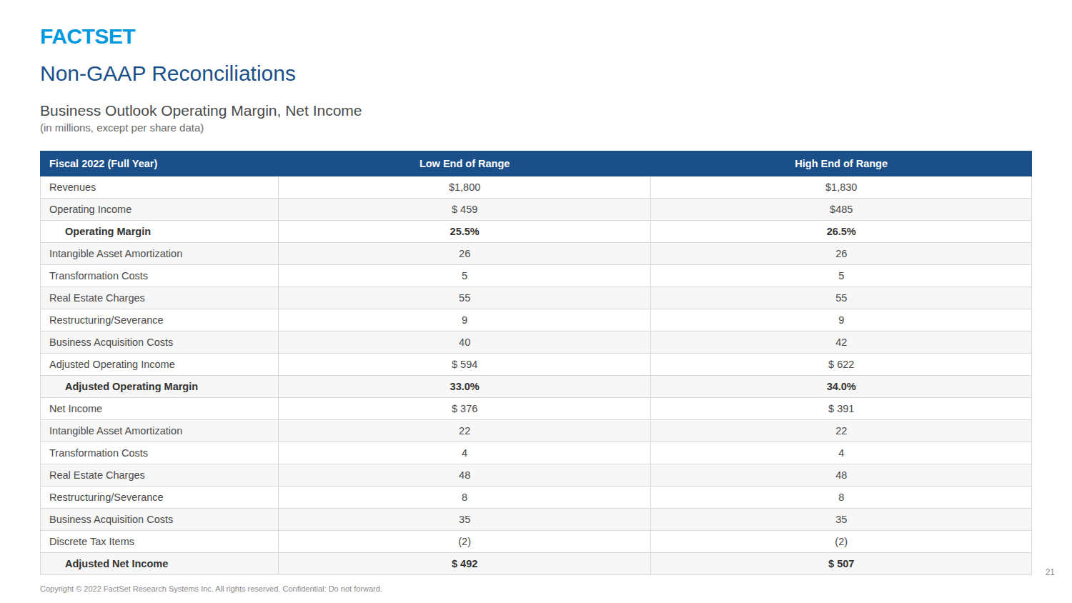FACTSET
Non-GAAP Reconciliations
Business Outlook Operating Margin, Net Income (in millions, except per share data)
| Fiscal 2022 (Full Year) | Low End of Range | High End of Range |
| --- | --- | --- |
| Revenues | $1,800 | $1,830 |
| Operating Income | $ 459 | $485 |
| Operating Margin | 25.5% | 26.5% |
| Intangible Asset Amortization | 26 | 26 |
| Transformation Costs | 5 | 5 |
| Real Estate Charges | 55 | 55 |
| Restructuring/Severance | 9 | 9 |
| Business Acquisition Costs | 40 | 42 |
| Adjusted Operating Income | $ 594 | $ 622 |
| Adjusted Operating Margin | 33.0% | 34.0% |
| Net Income | $ 376 | $ 391 |
| Intangible Asset Amortization | 22 | 22 |
| Transformation Costs | 4 | 4 |
| Real Estate Charges | 48 | 48 |
| Restructuring/Severance | 8 | 8 |
| Business Acquisition Costs | 35 | 35 |
| Discrete Tax Items | (2) | (2) |
| Adjusted Net Income | $ 492 | $ 507 |
21
Copyright © 2022 FactSet Research Systems Inc. All rights reserved. Confidential: Do not forward.